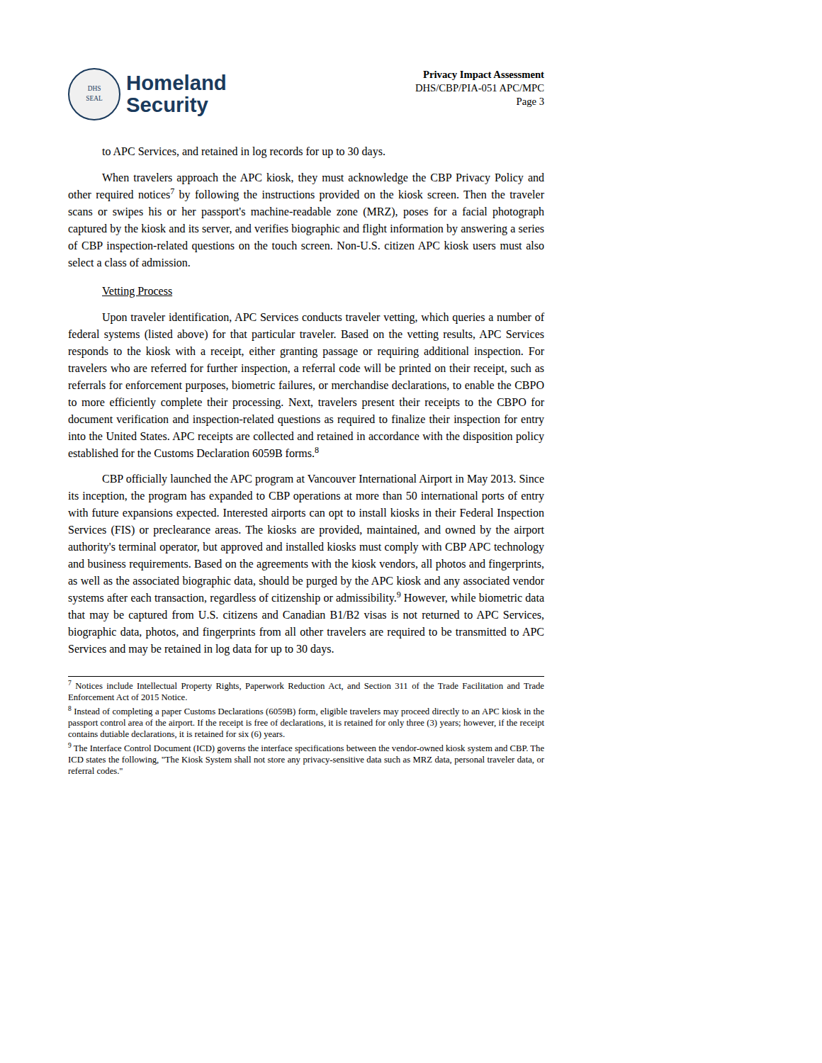DHS
SEAL
Homeland
Security
Privacy Impact Assessment
DHS/CBP/PIA-051 APC/MPC
Page 3
to APC Services, and retained in log records for up to 30 days.
When travelers approach the APC kiosk, they must acknowledge the CBP Privacy Policy and other required notices7 by following the instructions provided on the kiosk screen. Then the traveler scans or swipes his or her passport's machine-readable zone (MRZ), poses for a facial photograph captured by the kiosk and its server, and verifies biographic and flight information by answering a series of CBP inspection-related questions on the touch screen. Non-U.S. citizen APC kiosk users must also select a class of admission.
Vetting Process
Upon traveler identification, APC Services conducts traveler vetting, which queries a number of federal systems (listed above) for that particular traveler. Based on the vetting results, APC Services responds to the kiosk with a receipt, either granting passage or requiring additional inspection. For travelers who are referred for further inspection, a referral code will be printed on their receipt, such as referrals for enforcement purposes, biometric failures, or merchandise declarations, to enable the CBPO to more efficiently complete their processing. Next, travelers present their receipts to the CBPO for document verification and inspection-related questions as required to finalize their inspection for entry into the United States. APC receipts are collected and retained in accordance with the disposition policy established for the Customs Declaration 6059B forms.8
CBP officially launched the APC program at Vancouver International Airport in May 2013. Since its inception, the program has expanded to CBP operations at more than 50 international ports of entry with future expansions expected. Interested airports can opt to install kiosks in their Federal Inspection Services (FIS) or preclearance areas. The kiosks are provided, maintained, and owned by the airport authority's terminal operator, but approved and installed kiosks must comply with CBP APC technology and business requirements. Based on the agreements with the kiosk vendors, all photos and fingerprints, as well as the associated biographic data, should be purged by the APC kiosk and any associated vendor systems after each transaction, regardless of citizenship or admissibility.9 However, while biometric data that may be captured from U.S. citizens and Canadian B1/B2 visas is not returned to APC Services, biographic data, photos, and fingerprints from all other travelers are required to be transmitted to APC Services and may be retained in log data for up to 30 days.
7 Notices include Intellectual Property Rights, Paperwork Reduction Act, and Section 311 of the Trade Facilitation and Trade Enforcement Act of 2015 Notice.
8 Instead of completing a paper Customs Declarations (6059B) form, eligible travelers may proceed directly to an APC kiosk in the passport control area of the airport. If the receipt is free of declarations, it is retained for only three (3) years; however, if the receipt contains dutiable declarations, it is retained for six (6) years.
9 The Interface Control Document (ICD) governs the interface specifications between the vendor-owned kiosk system and CBP. The ICD states the following, "The Kiosk System shall not store any privacy-sensitive data such as MRZ data, personal traveler data, or referral codes."